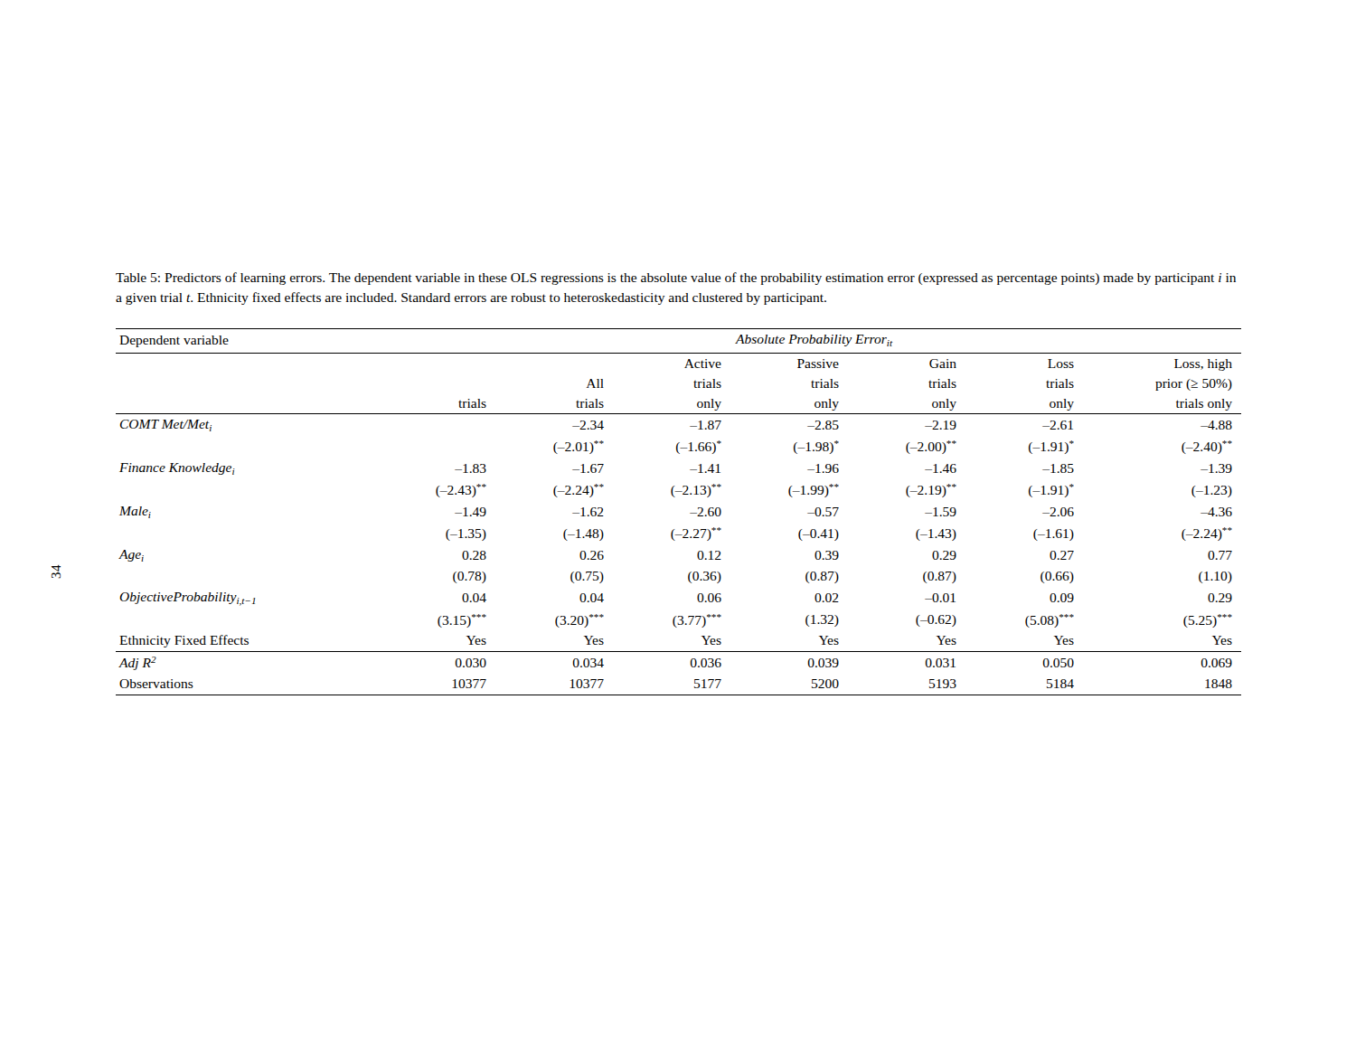34
Table 5: Predictors of learning errors. The dependent variable in these OLS regressions is the absolute value of the probability estimation error (expressed as percentage points) made by participant i in a given trial t. Ethnicity fixed effects are included. Standard errors are robust to heteroskedasticity and clustered by participant.
| Dependent variable | Absolute Probability Error it |
| | | | Active | Passive | Gain | Loss | Loss, high |
| | | All | trials | trials | trials | trials | prior (≥ 50%) |
| | trials | trials | only | only | only | only | trials only |
| COMT Met/Met i | | –2.34 | –1.87 | –2.85 | –2.19 | –2.61 | –4.88 |
| | | (–2.01) ** | (–1.66) * | (–1.98) * | (–2.00) ** | (–1.91) * | (–2.40) ** |
| Finance Knowledge i | –1.83 | –1.67 | –1.41 | –1.96 | –1.46 | –1.85 | –1.39 |
| | (–2.43) ** | (–2.24) ** | (–2.13) ** | (–1.99) ** | (–2.19) ** | (–1.91) * | (–1.23) |
| Male i | –1.49 | –1.62 | –2.60 | –0.57 | –1.59 | –2.06 | –4.36 |
| | (–1.35) | (–1.48) | (–2.27) ** | (–0.41) | (–1.43) | (–1.61) | (–2.24) ** |
| Age i | 0.28 | 0.26 | 0.12 | 0.39 | 0.29 | 0.27 | 0.77 |
| | (0.78) | (0.75) | (0.36) | (0.87) | (0.87) | (0.66) | (1.10) |
| ObjectiveProbability i,t−1 | 0.04 | 0.04 | 0.06 | 0.02 | –0.01 | 0.09 | 0.29 |
| | (3.15) *** | (3.20) *** | (3.77) *** | (1.32) | (–0.62) | (5.08) *** | (5.25) *** |
| Ethnicity Fixed Effects | Yes | Yes | Yes | Yes | Yes | Yes | Yes |
| Adj R 2 | 0.030 | 0.034 | 0.036 | 0.039 | 0.031 | 0.050 | 0.069 |
| Observations | 10377 | 10377 | 5177 | 5200 | 5193 | 5184 | 1848 |